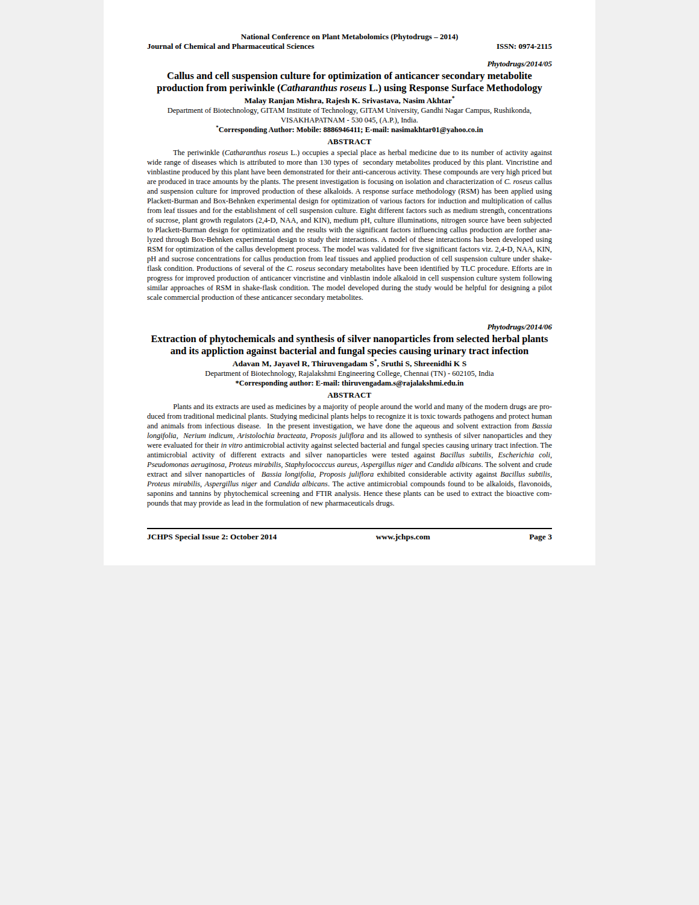National Conference on Plant Metabolomics (Phytodrugs – 2014)
Journal of Chemical and Pharmaceutical Sciences
ISSN: 0974-2115
Phytodrugs/2014/05
Callus and cell suspension culture for optimization of anticancer secondary metabolite production from periwinkle (Catharanthus roseus L.) using Response Surface Methodology
Malay Ranjan Mishra, Rajesh K. Srivastava, Nasim Akhtar*
Department of Biotechnology, GITAM Institute of Technology, GITAM University, Gandhi Nagar Campus, Rushikonda,
VISAKHAPATNAM - 530 045, (A.P.), India.
*Corresponding Author: Mobile: 8886946411; E-mail: nasimakhtar01@yahoo.co.in
ABSTRACT
The periwinkle (Catharanthus roseus L.) occupies a special place as herbal medicine due to its number of activity against wide range of diseases which is attributed to more than 130 types of secondary metabolites produced by this plant. Vincristine and vinblastine produced by this plant have been demonstrated for their anti-cancerous activity. These compounds are very high priced but are produced in trace amounts by the plants. The present investigation is focusing on isolation and characterization of C. roseus callus and suspension culture for improved production of these alkaloids. A response surface methodology (RSM) has been applied using Plackett-Burman and Box-Behnken experimental design for optimization of various factors for induction and multiplication of callus from leaf tissues and for the establishment of cell suspension culture. Eight different factors such as medium strength, concentrations of sucrose, plant growth regulators (2,4-D, NAA, and KIN), medium pH, culture illuminations, nitrogen source have been subjected to Plackett-Burman design for optimization and the results with the significant factors influencing callus production are forther analyzed through Box-Behnken experimental design to study their interactions. A model of these interactions has been developed using RSM for optimization of the callus development process. The model was validated for five significant factors viz. 2,4-D, NAA, KIN, pH and sucrose concentrations for callus production from leaf tissues and applied production of cell suspension culture under shake-flask condition. Productions of several of the C. roseus secondary metabolites have been identified by TLC procedure. Efforts are in progress for improved production of anticancer vincristine and vinblastin indole alkaloid in cell suspension culture system following similar approaches of RSM in shake-flask condition. The model developed during the study would be helpful for designing a pilot scale commercial production of these anticancer secondary metabolites.
Phytodrugs/2014/06
Extraction of phytochemicals and synthesis of silver nanoparticles from selected herbal plants and its appliction against bacterial and fungal species causing urinary tract infection
Adavan M, Jayavel R, Thiruvengadam S*, Sruthi S, Shreenidhi K S
Department of Biotechnology, Rajalakshmi Engineering College, Chennai (TN) - 602105, India
*Corresponding author: E-mail: thiruvengadam.s@rajalakshmi.edu.in
ABSTRACT
Plants and its extracts are used as medicines by a majority of people around the world and many of the modern drugs are produced from traditional medicinal plants. Studying medicinal plants helps to recognize it is toxic towards pathogens and protect human and animals from infectious disease. In the present investigation, we have done the aqueous and solvent extraction from Bassia longifolia, Nerium indicum, Aristolochia bracteata, Proposis juliflora and its allowed to synthesis of silver nanoparticles and they were evaluated for their in vitro antimicrobial activity against selected bacterial and fungal species causing urinary tract infection. The antimicrobial activity of different extracts and silver nanoparticles were tested against Bacillus subtilis, Escherichia coli, Pseudomonas aeruginosa, Proteus mirabilis, Staphylococccus aureus, Aspergillus niger and Candida albicans. The solvent and crude extract and silver nanoparticles of Bassia longifolia, Proposis juliflora exhibited considerable activity against Bacillus subtilis, Proteus mirabilis, Aspergillus niger and Candida albicans. The active antimicrobial compounds found to be alkaloids, flavonoids, saponins and tannins by phytochemical screening and FTIR analysis. Hence these plants can be used to extract the bioactive compounds that may provide as lead in the formulation of new pharmaceuticals drugs.
JCHPS Special Issue 2: October 2014
www.jchps.com
Page 3